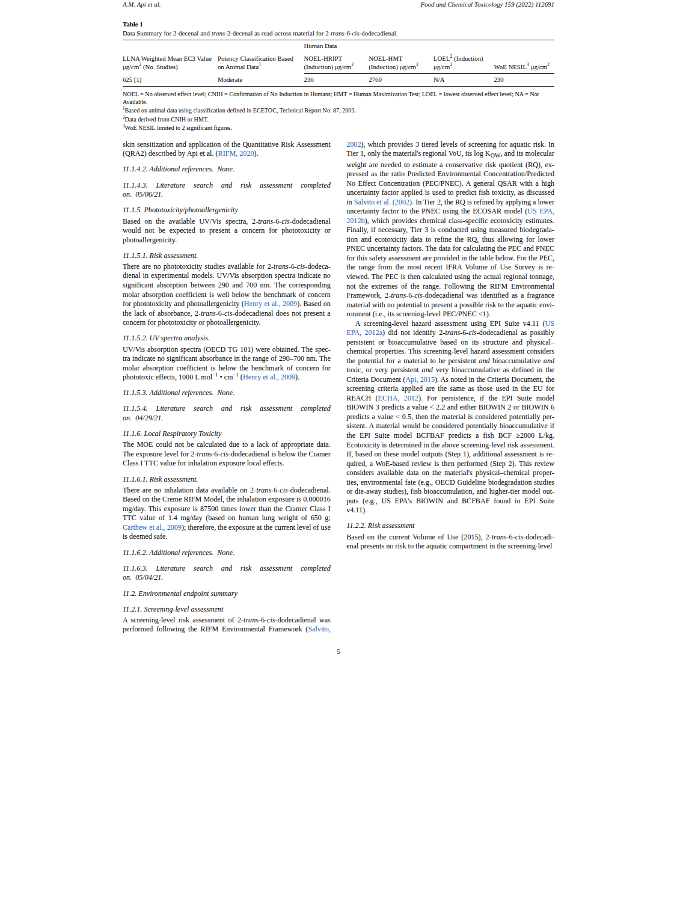A.M. Api et al.
Food and Chemical Toxicology 159 (2022) 112691
Table 1
Data Summary for 2-decenal and trans-2-decenal as read-across material for 2-trans-6-cis-dodecadienal.
| LLNA Weighted Mean EC3 Value μg/cm 2 (No. Studies) | Potency Classification Based on Animal Data 1 | Human Data |
| --- | --- | --- |
| NOEL-HRIPT (Induction) μg/cm 2 | NOEL-HMT (Induction) μg/cm 2 | LOEL 2 (Induction) μg/cm 2 | WoE NESIL 3 μg/cm 2 |
| 625 [1] | Moderate | 236 | 2760 | N/A | 230 |
NOEL = No observed effect level; CNIH = Confirmation of No Induction in Humans; HMT = Human Maximization Test; LOEL = lowest observed effect level; NA = Not Available.
1Based on animal data using classification defined in ECETOC, Technical Report No. 87, 2003.
2Data derived from CNIH or HMT.
3WoE NESIL limited to 2 significant figures.
skin sensitization and application of the Quantitative Risk Assessment (QRA2) described by Api et al. (RIFM, 2020).
11.1.4.2. Additional references. None.
11.1.4.3. Literature search and risk assessment completed on. 05/06/21.
11.1.5. Phototoxicity/photoallergenicity
Based on the available UV/Vis spectra, 2-trans-6-cis-dodecadienal would not be expected to present a concern for phototoxicity or photoallergenicity.
11.1.5.1. Risk assessment.
There are no phototoxicity studies available for 2-trans-6-cis-dodecadienal in experimental models. UV/Vis absorption spectra indicate no significant absorption between 290 and 700 nm. The corresponding molar absorption coefficient is well below the benchmark of concern for phototoxicity and photoallergenicity (Henry et al., 2009). Based on the lack of absorbance, 2-trans-6-cis-dodecadienal does not present a concern for phototoxicity or photoallergenicity.
11.1.5.2. UV spectra analysis.
UV/Vis absorption spectra (OECD TG 101) were obtained. The spectra indicate no significant absorbance in the range of 290–700 nm. The molar absorption coefficient is below the benchmark of concern for phototoxic effects, 1000 L mol−1 • cm−1 (Henry et al., 2009).
11.1.5.3. Additional references. None.
11.1.5.4. Literature search and risk assessment completed on. 04/29/21.
11.1.6. Local Respiratory Toxicity
The MOE could not be calculated due to a lack of appropriate data. The exposure level for 2-trans-6-cis-dodecadienal is below the Cramer Class I TTC value for inhalation exposure local effects.
11.1.6.1. Risk assessment.
There are no inhalation data available on 2-trans-6-cis-dodecadienal. Based on the Creme RIFM Model, the inhalation exposure is 0.000016 mg/day. This exposure is 87500 times lower than the Cramer Class I TTC value of 1.4 mg/day (based on human lung weight of 650 g; Carthew et al., 2009); therefore, the exposure at the current level of use is deemed safe.
11.1.6.2. Additional references. None.
11.1.6.3. Literature search and risk assessment completed on. 05/04/21.
11.2. Environmental endpoint summary
11.2.1. Screening-level assessment
A screening-level risk assessment of 2-trans-6-cis-dodecadienal was performed following the RIFM Environmental Framework (Salvito, 2002), which provides 3 tiered levels of screening for aquatic risk. In Tier 1, only the material's regional VoU, its log KOW, and its molecular weight are needed to estimate a conservative risk quotient (RQ), expressed as the ratio Predicted Environmental Concentration/Predicted No Effect Concentration (PEC/PNEC). A general QSAR with a high uncertainty factor applied is used to predict fish toxicity, as discussed in Salvito et al. (2002). In Tier 2, the RQ is refined by applying a lower uncertainty factor to the PNEC using the ECOSAR model (US EPA, 2012b), which provides chemical class-specific ecotoxicity estimates. Finally, if necessary, Tier 3 is conducted using measured biodegradation and ecotoxicity data to refine the RQ, thus allowing for lower PNEC uncertainty factors. The data for calculating the PEC and PNEC for this safety assessment are provided in the table below. For the PEC, the range from the most recent IFRA Volume of Use Survey is reviewed. The PEC is then calculated using the actual regional tonnage, not the extremes of the range. Following the RIFM Environmental Framework, 2-trans-6-cis-dodecadienal was identified as a fragrance material with no potential to present a possible risk to the aquatic environment (i.e., its screening-level PEC/PNEC <1).
A screening-level hazard assessment using EPI Suite v4.11 (US EPA, 2012a) did not identify 2-trans-6-cis-dodecadienal as possibly persistent or bioaccumulative based on its structure and physical–chemical properties. This screening-level hazard assessment considers the potential for a material to be persistent and bioaccumulative and toxic, or very persistent and very bioaccumulative as defined in the Criteria Document (Api, 2015). As noted in the Criteria Document, the screening criteria applied are the same as those used in the EU for REACH (ECHA, 2012). For persistence, if the EPI Suite model BIOWIN 3 predicts a value < 2.2 and either BIOWIN 2 or BIOWIN 6 predicts a value < 0.5, then the material is considered potentially persistent. A material would be considered potentially bioaccumulative if the EPI Suite model BCFBAF predicts a fish BCF ≥2000 L/kg. Ecotoxicity is determined in the above screening-level risk assessment. If, based on these model outputs (Step 1), additional assessment is required, a WoE-based review is then performed (Step 2). This review considers available data on the material's physical–chemical properties, environmental fate (e.g., OECD Guideline biodegradation studies or die-away studies), fish bioaccumulation, and higher-tier model outputs (e.g., US EPA's BIOWIN and BCFBAF found in EPI Suite v4.11).
11.2.2. Risk assessment
Based on the current Volume of Use (2015), 2-trans-6-cis-dodecadienal presents no risk to the aquatic compartment in the screening-level
5